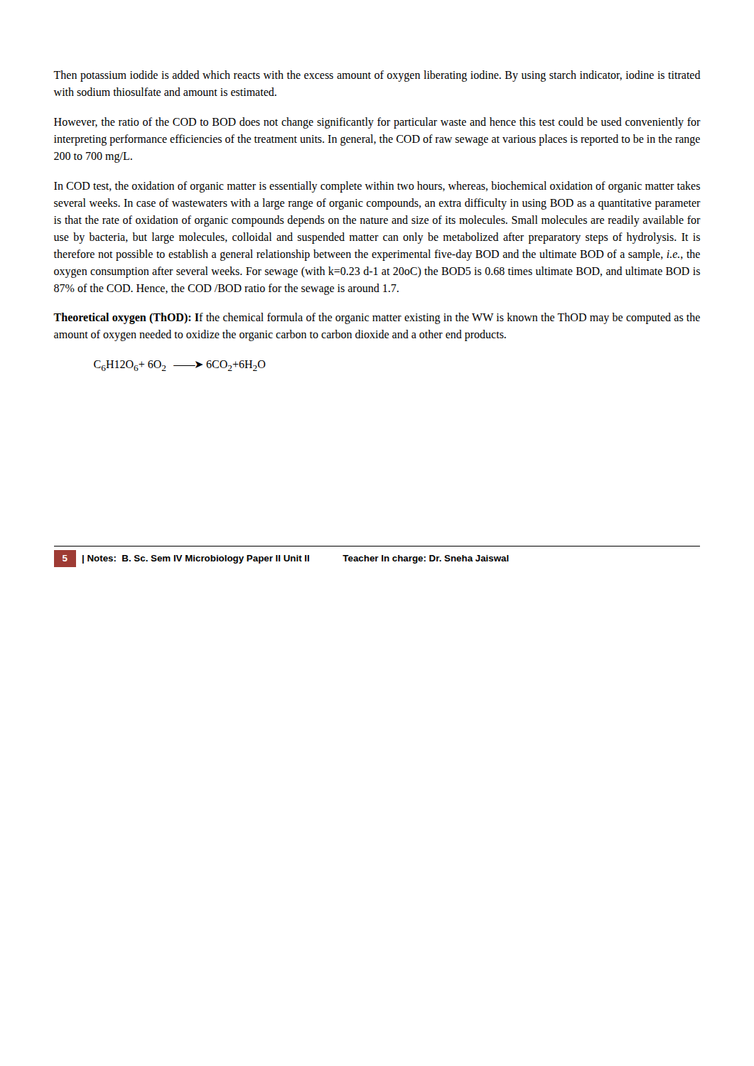Then potassium iodide is added which reacts with the excess amount of oxygen liberating iodine. By using starch indicator, iodine is titrated with sodium thiosulfate and amount is estimated.
However, the ratio of the COD to BOD does not change significantly for particular waste and hence this test could be used conveniently for interpreting performance efficiencies of the treatment units. In general, the COD of raw sewage at various places is reported to be in the range 200 to 700 mg/L.
In COD test, the oxidation of organic matter is essentially complete within two hours, whereas, biochemical oxidation of organic matter takes several weeks. In case of wastewaters with a large range of organic compounds, an extra difficulty in using BOD as a quantitative parameter is that the rate of oxidation of organic compounds depends on the nature and size of its molecules. Small molecules are readily available for use by bacteria, but large molecules, colloidal and suspended matter can only be metabolized after preparatory steps of hydrolysis. It is therefore not possible to establish a general relationship between the experimental five-day BOD and the ultimate BOD of a sample, i.e., the oxygen consumption after several weeks. For sewage (with k=0.23 d-1 at 20oC) the BOD5 is 0.68 times ultimate BOD, and ultimate BOD is 87% of the COD. Hence, the COD /BOD ratio for the sewage is around 1.7.
Theoretical oxygen (ThOD): If the chemical formula of the organic matter existing in the WW is known the ThOD may be computed as the amount of oxygen needed to oxidize the organic carbon to carbon dioxide and a other end products.
C6H12O6+ 6O2 ——➤6CO2+6H2O
5| Notes: B. Sc. Sem IV Microbiology Paper II Unit II Teacher In charge: Dr. Sneha Jaiswal